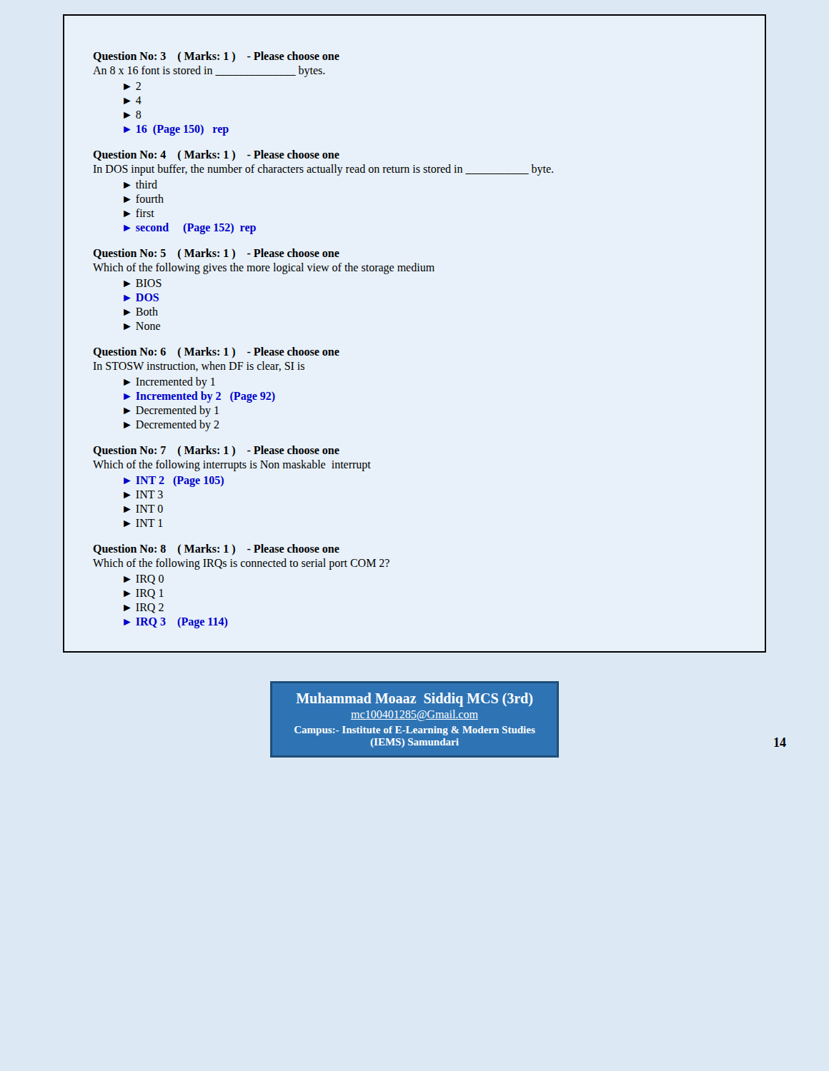Question No: 3 ( Marks: 1 ) - Please choose one
An 8 x 16 font is stored in ______________ bytes.
► 2
► 4
► 8
► 16 (Page 150) rep
Question No: 4 ( Marks: 1 ) - Please choose one
In DOS input buffer, the number of characters actually read on return is stored in ___________ byte.
► third
► fourth
► first
► second (Page 152) rep
Question No: 5 ( Marks: 1 ) - Please choose one
Which of the following gives the more logical view of the storage medium
► BIOS
► DOS
► Both
► None
Question No: 6 ( Marks: 1 ) - Please choose one
In STOSW instruction, when DF is clear, SI is
► Incremented by 1
► Incremented by 2 (Page 92)
► Decremented by 1
► Decremented by 2
Question No: 7 ( Marks: 1 ) - Please choose one
Which of the following interrupts is Non maskable interrupt
► INT 2 (Page 105)
► INT 3
► INT 0
► INT 1
Question No: 8 ( Marks: 1 ) - Please choose one
Which of the following IRQs is connected to serial port COM 2?
► IRQ 0
► IRQ 1
► IRQ 2
► IRQ 3 (Page 114)
Muhammad Moaaz Siddiq MCS (3rd)
mc100401285@Gmail.com
Campus:- Institute of E-Learning & Modern Studies
(IEMS) Samundari
14